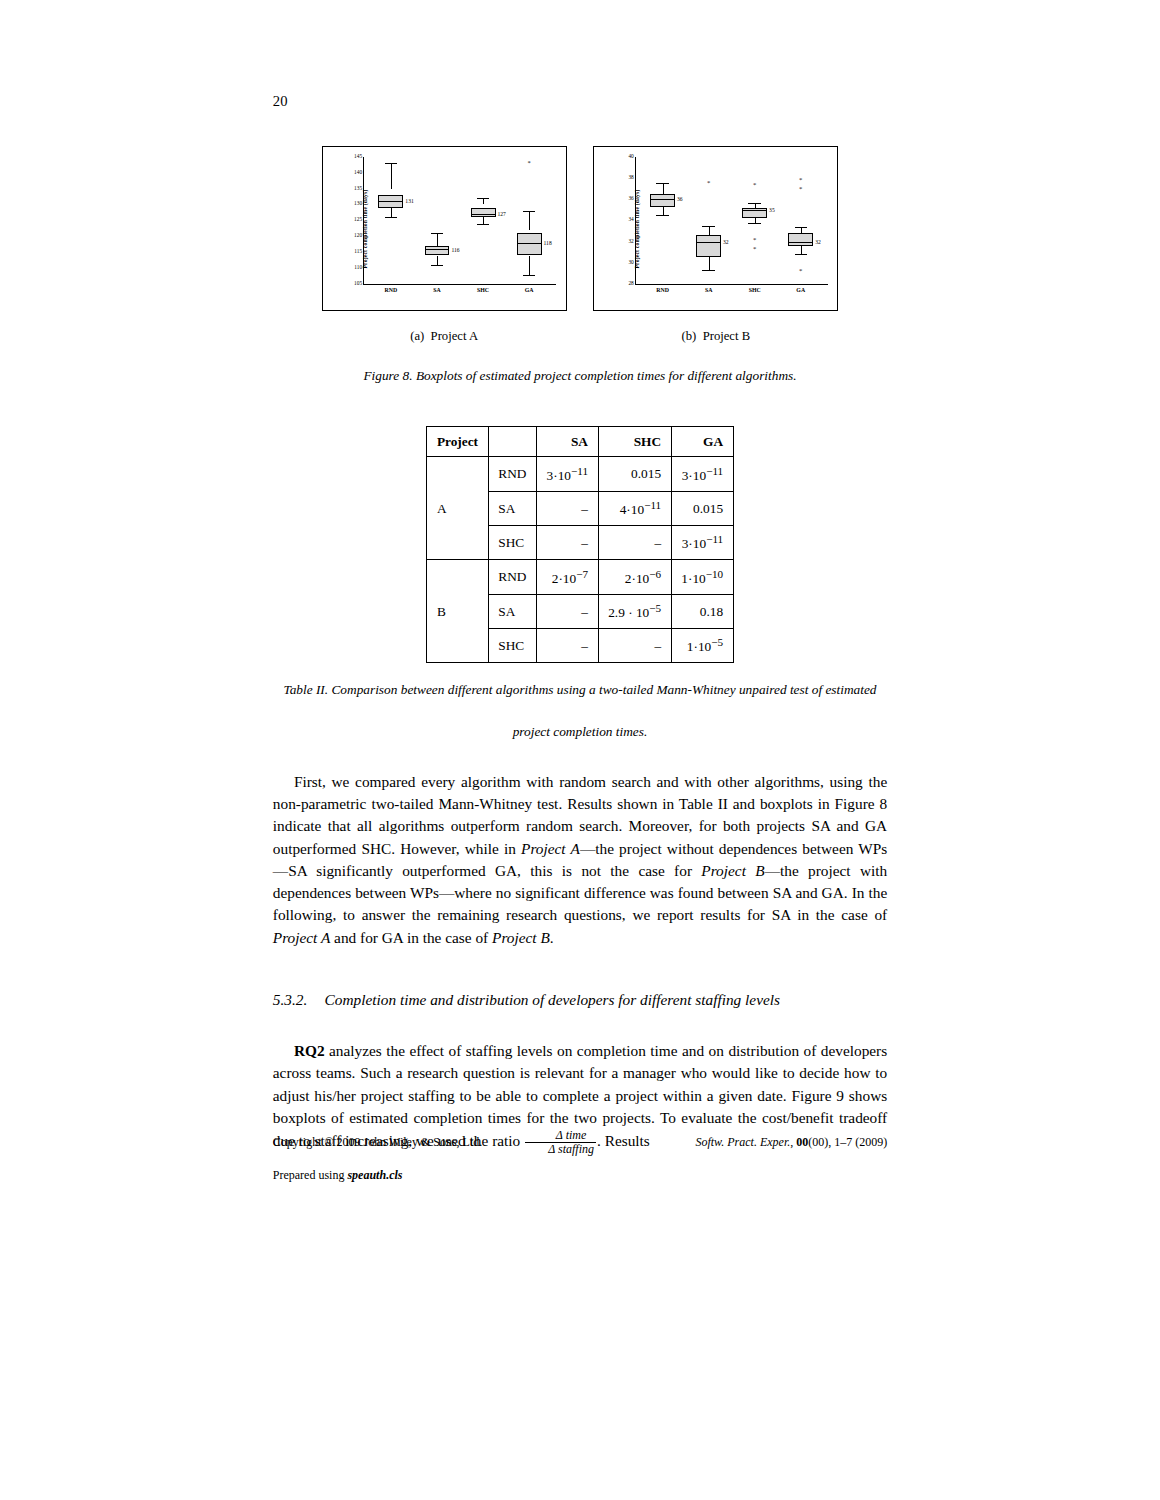20
Project completion time (days)
145
140
135
130
125
120
115
110
105
RND
SA
SHC
GA
131
116
127
*
118
Project completion time (days)
40
38
36
34
32
30
28
RND
SA
SHC
GA
36
32
*
*
35
*
*
*
*
32
*
(a) Project A
(b) Project B
Figure 8. Boxplots of estimated project completion times for different algorithms.
| Project | | SA | SHC | GA |
| --- | --- | --- | --- | --- |
| A | RND | 3·10 −11 | 0.015 | 3·10 −11 |
| SA | – | 4·10 −11 | 0.015 |
| SHC | – | – | 3·10 −11 |
| B | RND | 2·10 −7 | 2·10 −6 | 1·10 −10 |
| SA | – | 2.9 · 10 −5 | 0.18 |
| SHC | – | – | 1·10 −5 |
Table II. Comparison between different algorithms using a two-tailed Mann-Whitney unpaired test of estimated project completion times.
First, we compared every algorithm with random search and with other algorithms, using the non-parametric two-tailed Mann-Whitney test. Results shown in Table II and boxplots in Figure 8 indicate that all algorithms outperform random search. Moreover, for both projects SA and GA outperformed SHC. However, while in Project A—the project without dependences between WPs—SA significantly outperformed GA, this is not the case for Project B—the project with dependences between WPs—where no significant difference was found between SA and GA. In the following, to answer the remaining research questions, we report results for SA in the case of Project A and for GA in the case of Project B.
5.3.2. Completion time and distribution of developers for different staffing levels
RQ2 analyzes the effect of staffing levels on completion time and on distribution of developers across teams. Such a research question is relevant for a manager who would like to decide how to adjust his/her project staffing to be able to complete a project within a given date. Figure 9 shows boxplots of estimated completion times for the two projects. To evaluate the cost/benefit tradeoff due to staff increasing, we used the ratio Δ time Δ staffing. Results
Copyright © 2009 John Wiley & Sons, Ltd.
Softw. Pract. Exper., 00(00), 1–7 (2009)
Prepared using speauth.cls